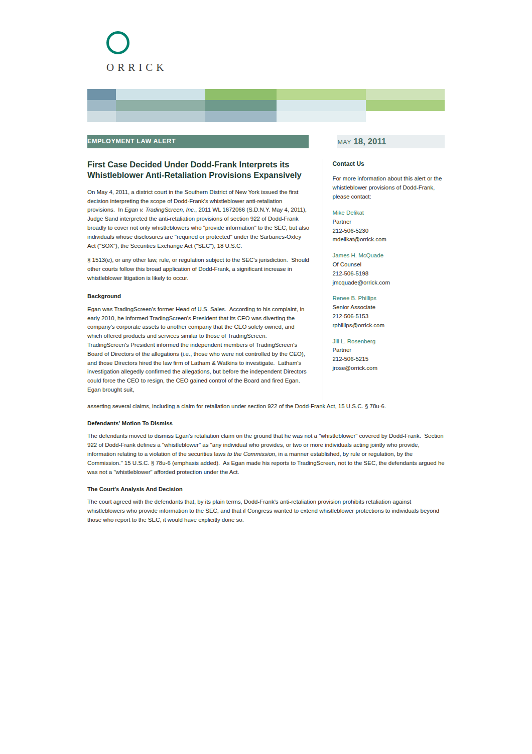ORRICK
| EMPLOYMENT LAW ALERT | | MAY 18, 2011 |
| First Case Decided Under Dodd-Frank Interprets its Whistleblower Anti-Retaliation Provisions Expansively On May 4, 2011, a district court in the Southern District of New York issued the first decision interpreting the scope of Dodd-Frank's whistleblower anti-retaliation provisions. In Egan v. TradingScreen, Inc. , 2011 WL 1672066 (S.D.N.Y. May 4, 2011), Judge Sand interpreted the anti-retaliation provisions of section 922 of Dodd-Frank broadly to cover not only whistleblowers who "provide information" to the SEC, but also individuals whose disclosures are "required or protected" under the Sarbanes-Oxley Act ("SOX"), the Securities Exchange Act ("SEC"), 18 U.S.C. § 1513(e), or any other law, rule, or regulation subject to the SEC's jurisdiction. Should other courts follow this broad application of Dodd-Frank, a significant increase in whistleblower litigation is likely to occur. Background Egan was TradingScreen's former Head of U.S. Sales. According to his complaint, in early 2010, he informed TradingScreen's President that its CEO was diverting the company's corporate assets to another company that the CEO solely owned, and which offered products and services similar to those of TradingScreen. TradingScreen's President informed the independent members of TradingScreen's Board of Directors of the allegations (i.e., those who were not controlled by the CEO), and those Directors hired the law firm of Latham & Watkins to investigate. Latham's investigation allegedly confirmed the allegations, but before the independent Directors could force the CEO to resign, the CEO gained control of the Board and fired Egan. Egan brought suit, | Contact Us For more information about this alert or the whistleblower provisions of Dodd-Frank, please contact: Mike Delikat Partner 212-506-5230 mdelikat@orrick.com James H. McQuade Of Counsel 212-506-5198 jmcquade@orrick.com Renee B. Phillips Senior Associate 212-506-5153 rphillips@orrick.com Jill L. Rosenberg Partner 212-506-5215 jrose@orrick.com |
asserting several claims, including a claim for retaliation under section 922 of the Dodd-Frank Act, 15 U.S.C. § 78u-6.
Defendants' Motion To Dismiss
The defendants moved to dismiss Egan's retaliation claim on the ground that he was not a "whistleblower" covered by Dodd-Frank. Section 922 of Dodd-Frank defines a "whistleblower" as "any individual who provides, or two or more individuals acting jointly who provide, information relating to a violation of the securities laws to the Commission, in a manner established, by rule or regulation, by the Commission." 15 U.S.C. § 78u-6 (emphasis added). As Egan made his reports to TradingScreen, not to the SEC, the defendants argued he was not a "whistleblower" afforded protection under the Act.
The Court's Analysis And Decision
The court agreed with the defendants that, by its plain terms, Dodd-Frank's anti-retaliation provision prohibits retaliation against whistleblowers who provide information to the SEC, and that if Congress wanted to extend whistleblower protections to individuals beyond those who report to the SEC, it would have explicitly done so.